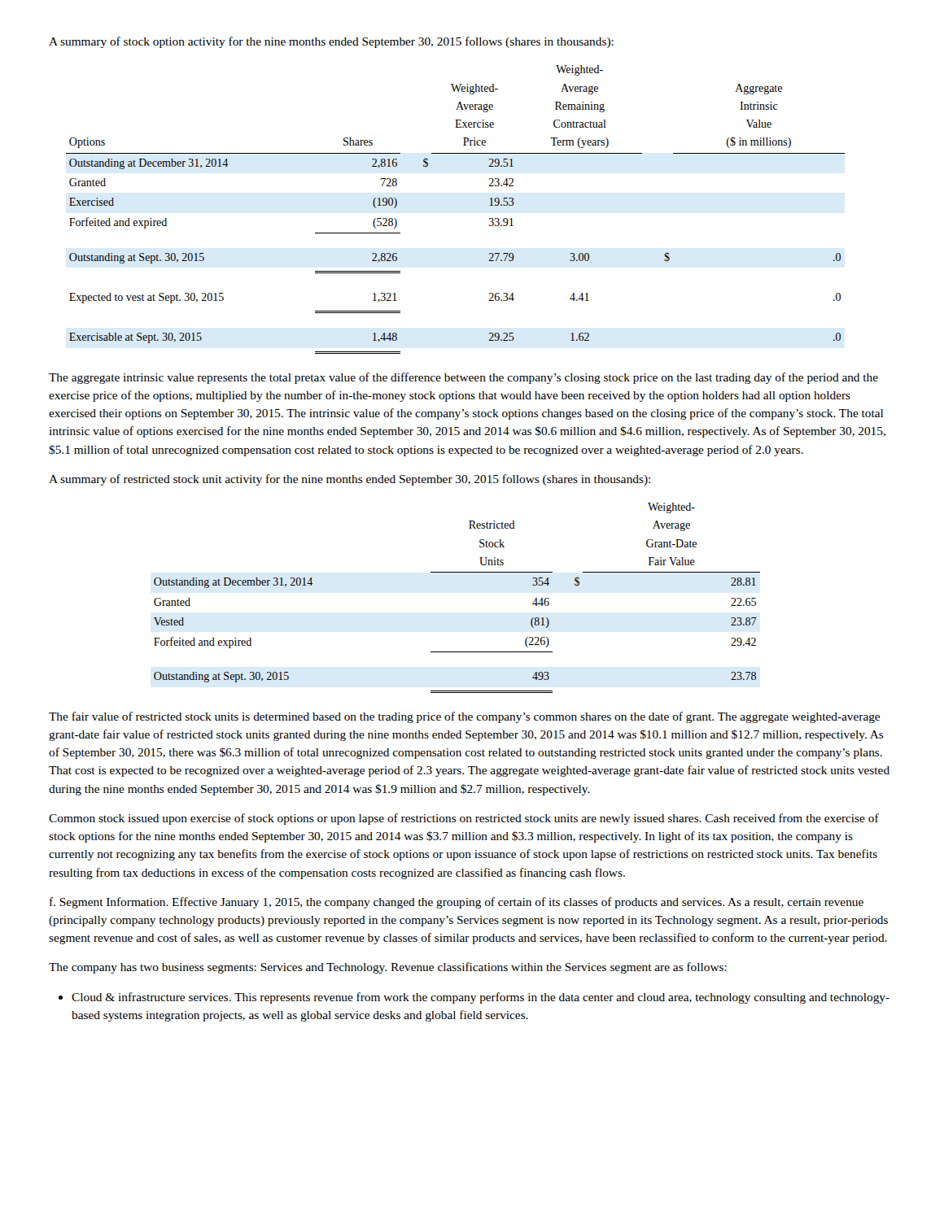A summary of stock option activity for the nine months ended September 30, 2015 follows (shares in thousands):
| | | | | Weighted- | | |
| --- | --- | --- | --- | --- | --- | --- |
| | | | Weighted- | Average | | Aggregate |
| | | | Average | Remaining | | Intrinsic |
| | | | Exercise | Contractual | | Value |
| Options | Shares | | Price | Term (years) | | ($ in millions) |
| Outstanding at December 31, 2014 | 2,816 | $ | 29.51 | | | |
| Granted | 728 | | 23.42 | | | |
| Exercised | (190) | | 19.53 | | | |
| Forfeited and expired | (528) | | 33.91 | | | |
| Outstanding at Sept. 30, 2015 | 2,826 | | 27.79 | 3.00 | $ | .0 |
| Expected to vest at Sept. 30, 2015 | 1,321 | | 26.34 | 4.41 | | .0 |
| Exercisable at Sept. 30, 2015 | 1,448 | | 29.25 | 1.62 | | .0 |
The aggregate intrinsic value represents the total pretax value of the difference between the company’s closing stock price on the last trading day of the period and the exercise price of the options, multiplied by the number of in-the-money stock options that would have been received by the option holders had all option holders exercised their options on September 30, 2015. The intrinsic value of the company’s stock options changes based on the closing price of the company’s stock. The total intrinsic value of options exercised for the nine months ended September 30, 2015 and 2014 was $0.6 million and $4.6 million, respectively. As of September 30, 2015, $5.1 million of total unrecognized compensation cost related to stock options is expected to be recognized over a weighted-average period of 2.0 years.
A summary of restricted stock unit activity for the nine months ended September 30, 2015 follows (shares in thousands):
| | | | Weighted- |
| --- | --- | --- | --- |
| | Restricted | | Average |
| | Stock | | Grant-Date |
| | Units | | Fair Value |
| Outstanding at December 31, 2014 | 354 | $ | 28.81 |
| Granted | 446 | | 22.65 |
| Vested | (81) | | 23.87 |
| Forfeited and expired | (226) | | 29.42 |
| Outstanding at Sept. 30, 2015 | 493 | | 23.78 |
The fair value of restricted stock units is determined based on the trading price of the company’s common shares on the date of grant. The aggregate weighted-average grant-date fair value of restricted stock units granted during the nine months ended September 30, 2015 and 2014 was $10.1 million and $12.7 million, respectively. As of September 30, 2015, there was $6.3 million of total unrecognized compensation cost related to outstanding restricted stock units granted under the company’s plans. That cost is expected to be recognized over a weighted-average period of 2.3 years. The aggregate weighted-average grant-date fair value of restricted stock units vested during the nine months ended September 30, 2015 and 2014 was $1.9 million and $2.7 million, respectively.
Common stock issued upon exercise of stock options or upon lapse of restrictions on restricted stock units are newly issued shares. Cash received from the exercise of stock options for the nine months ended September 30, 2015 and 2014 was $3.7 million and $3.3 million, respectively. In light of its tax position, the company is currently not recognizing any tax benefits from the exercise of stock options or upon issuance of stock upon lapse of restrictions on restricted stock units. Tax benefits resulting from tax deductions in excess of the compensation costs recognized are classified as financing cash flows.
f. Segment Information. Effective January 1, 2015, the company changed the grouping of certain of its classes of products and services. As a result, certain revenue (principally company technology products) previously reported in the company’s Services segment is now reported in its Technology segment. As a result, prior-periods segment revenue and cost of sales, as well as customer revenue by classes of similar products and services, have been reclassified to conform to the current-year period.
The company has two business segments: Services and Technology. Revenue classifications within the Services segment are as follows:
Cloud & infrastructure services. This represents revenue from work the company performs in the data center and cloud area, technology consulting and technology-based systems integration projects, as well as global service desks and global field services.